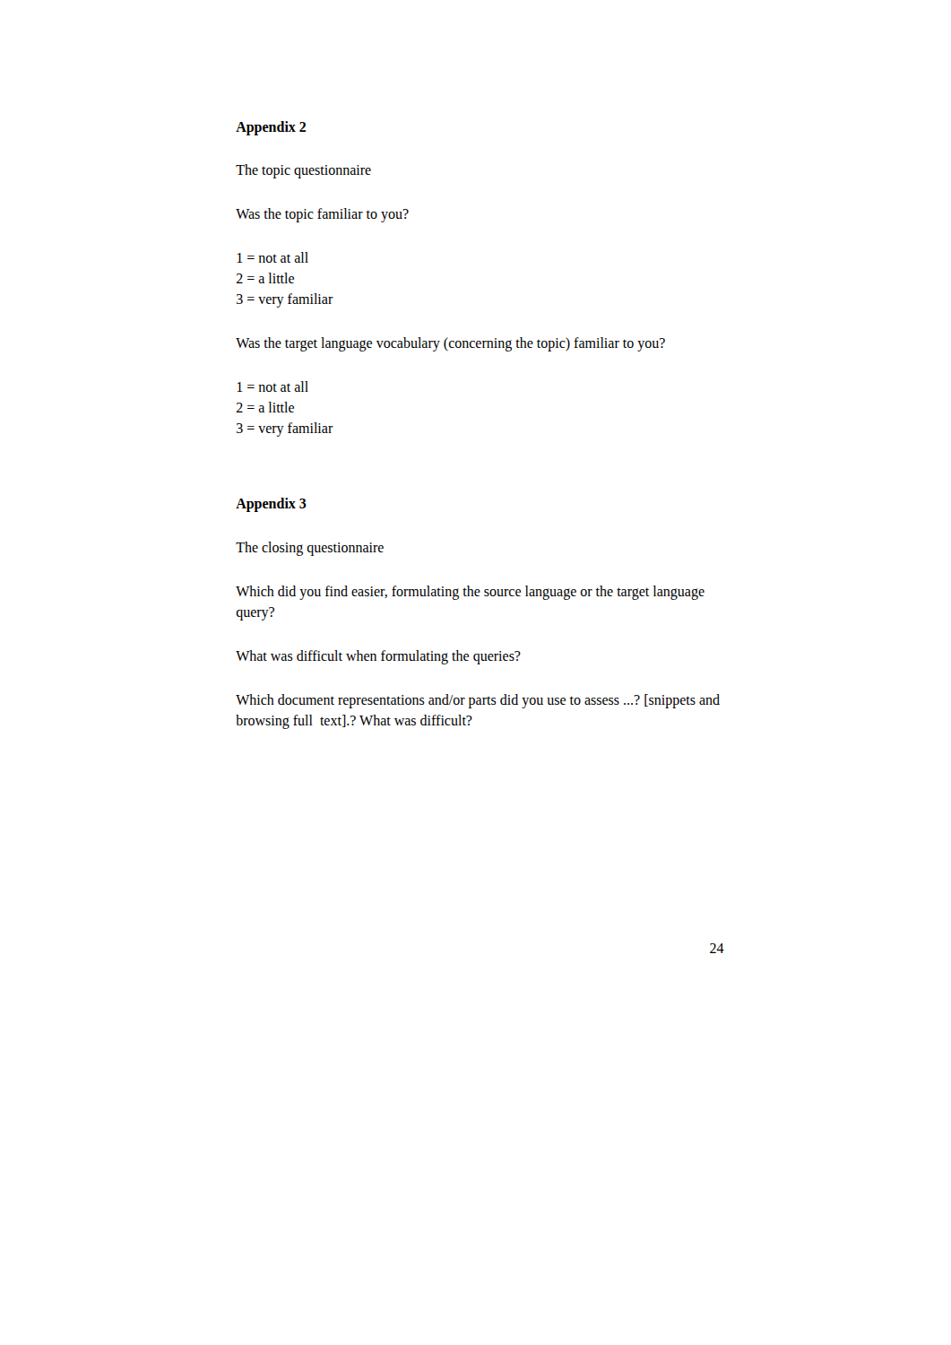Appendix 2
The topic questionnaire
Was the topic familiar to you?
1 = not at all
2 = a little
3 = very familiar
Was the target language vocabulary (concerning the topic) familiar to you?
1 = not at all
2 = a little
3 = very familiar
Appendix 3
The closing questionnaire
Which did you find easier, formulating the source language or the target language query?
What was difficult when formulating the queries?
Which document representations and/or parts did you use to assess ...? [snippets and browsing full text].? What was difficult?
24